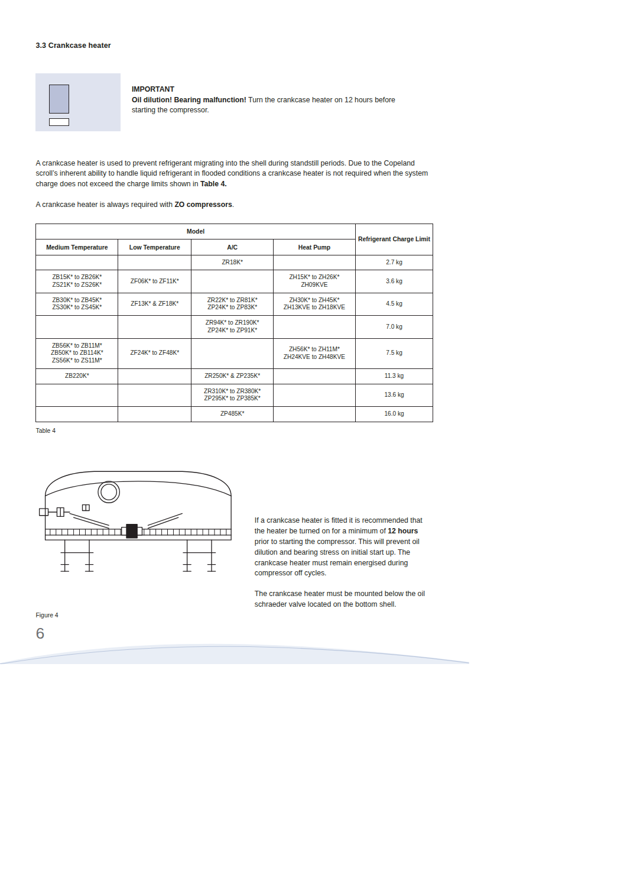3.3 Crankcase heater
IMPORTANT
Oil dilution! Bearing malfunction! Turn the crankcase heater on 12 hours before
starting the compressor.
A crankcase heater is used to prevent refrigerant migrating into the shell during standstill periods. Due to the Copeland scroll’s inherent ability to handle liquid refrigerant in flooded conditions a crankcase heater is not required when the system charge does not exceed the charge limits shown in Table 4.
A crankcase heater is always required with ZO compressors.
| Model | Refrigerant Charge Limit |
| --- | --- |
| Medium Temperature | Low Temperature | A/C | Heat Pump |
| | | ZR18K* | | 2.7 kg |
| ZB15K* to ZB26K* ZS21K* to ZS26K* | ZF06K* to ZF11K* | | ZH15K* to ZH26K* ZH09KVE | 3.6 kg |
| ZB30K* to ZB45K* ZS30K* to ZS45K* | ZF13K* & ZF18K* | ZR22K* to ZR81K* ZP24K* to ZP83K* | ZH30K* to ZH45K* ZH13KVE to ZH18KVE | 4.5 kg |
| | | ZR94K* to ZR190K* ZP24K* to ZP91K* | | 7.0 kg |
| ZB56K* to ZB11M* ZB50K* to ZB114K* ZS56K* to ZS11M* | ZF24K* to ZF48K* | | ZH56K* to ZH11M* ZH24KVE to ZH48KVE | 7.5 kg |
| ZB220K* | | ZR250K* & ZP235K* | | 11.3 kg |
| | | ZR310K* to ZR380K* ZP295K* to ZP385K* | | 13.6 kg |
| | | ZP485K* | | 16.0 kg |
Table 4
Figure 4
If a crankcase heater is fitted it is recommended that the heater be turned on for a minimum of 12 hours prior to starting the compressor. This will prevent oil dilution and bearing stress on initial start up. The crankcase heater must remain energised during compressor off cycles.
The crankcase heater must be mounted below the oil schraeder valve located on the bottom shell.
6